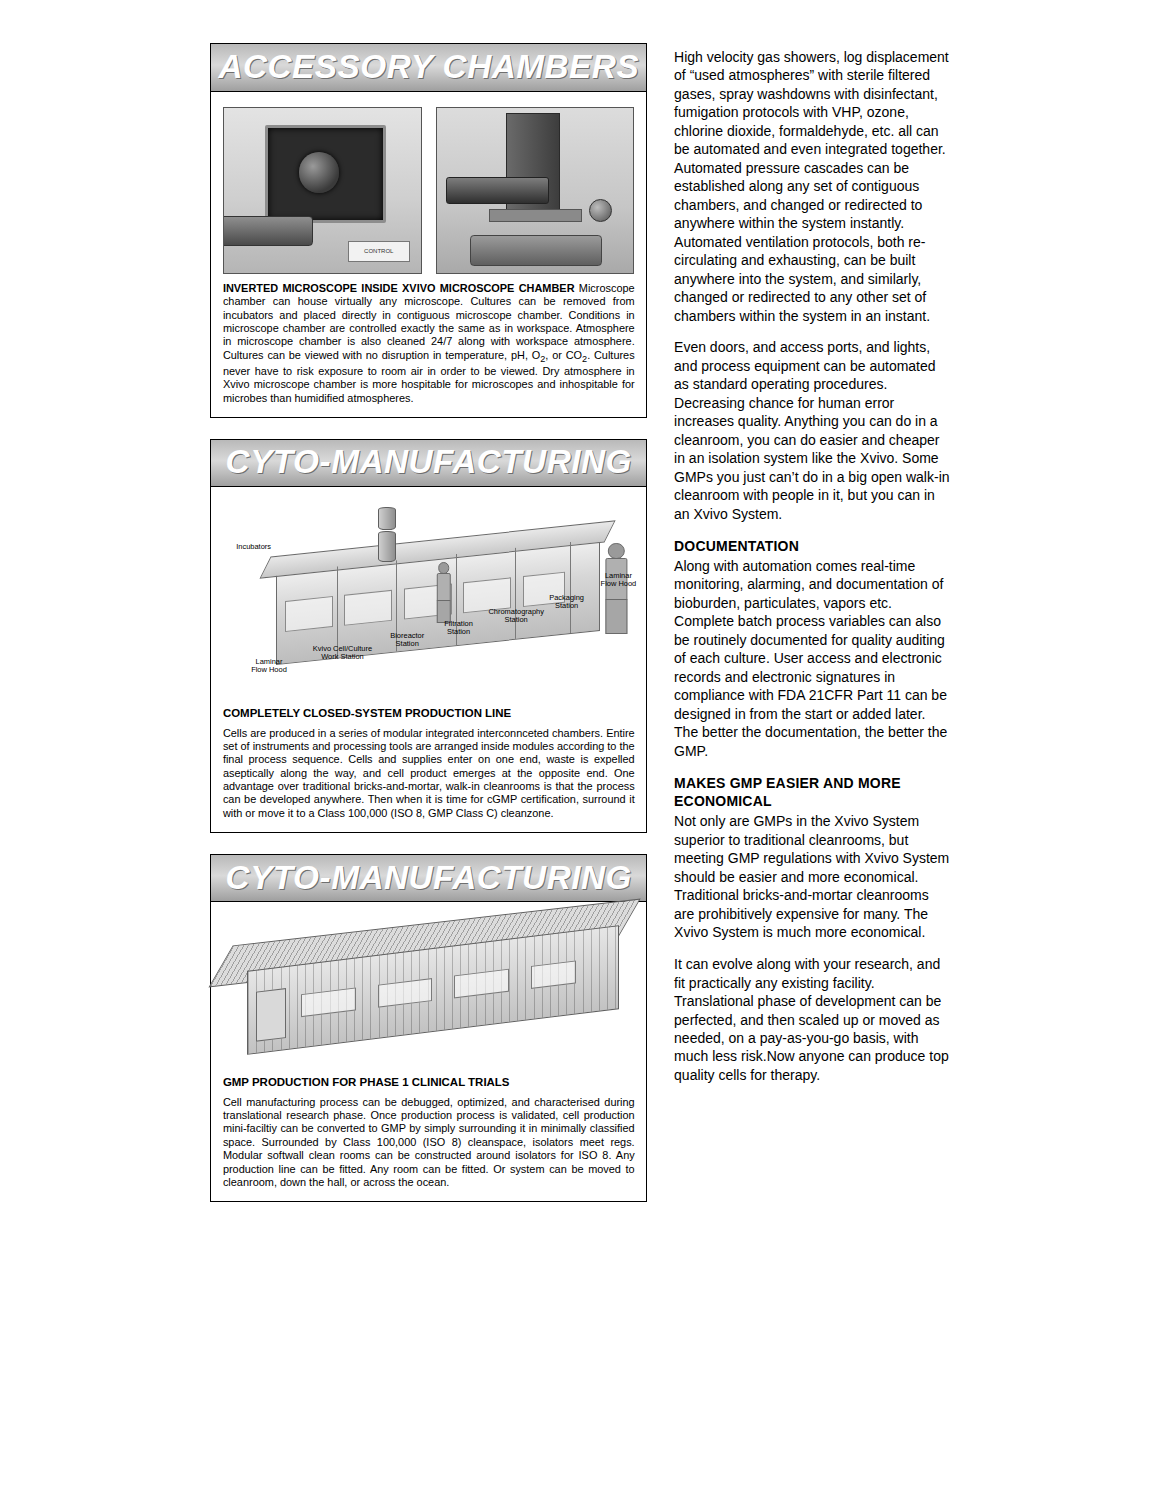ACCESSORY CHAMBERS
CONTROL
INVERTED MICROSCOPE INSIDE XVIVO MICROSCOPE CHAMBER Microscope chamber can house virtually any microscope. Cultures can be removed from incubators and placed directly in contiguous microscope chamber. Conditions in microscope chamber are controlled exactly the same as in workspace. Atmosphere in microscope chamber is also cleaned 24/7 along with workspace atmosphere. Cultures can be viewed with no disruption in temperature, pH, O2, or CO2. Cultures never have to risk exposure to room air in order to be viewed. Dry atmosphere in Xvivo microscope chamber is more hospitable for microscopes and inhospitable for microbes than humidified atmospheres.
CYTO-MANUFACTURING
Incubators
Laminar
Flow Hood
Kvivo Cell/Culture
Work Station
Bioreactor
Station
Filtration
Station
Chromatography
Station
Packaging
Station
Laminar
Flow Hood
COMPLETELY CLOSED-SYSTEM PRODUCTION LINE
Cells are produced in a series of modular integrated interconnceted chambers. Entire set of instruments and processing tools are arranged inside modules according to the final process sequence. Cells and supplies enter on one end, waste is expelled aseptically along the way, and cell product emerges at the opposite end. One advantage over traditional bricks-and-mortar, walk-in cleanrooms is that the process can be developed anywhere. Then when it is time for cGMP certification, surround it with or move it to a Class 100,000 (ISO 8, GMP Class C) cleanzone.
CYTO-MANUFACTURING
GMP PRODUCTION FOR PHASE 1 CLINICAL TRIALS
Cell manufacturing process can be debugged, optimized, and characterised during translational research phase. Once production process is validated, cell production mini-faciltiy can be converted to GMP by simply surrounding it in minimally classified space. Surrounded by Class 100,000 (ISO 8) cleanspace, isolators meet regs. Modular softwall clean rooms can be constructed around isolators for ISO 8. Any production line can be fitted. Any room can be fitted. Or system can be moved to cleanroom, down the hall, or across the ocean.
High velocity gas showers, log displacement of “used atmospheres” with sterile filtered gases, spray washdowns with disinfectant, fumigation protocols with VHP, ozone, chlorine dioxide, formaldehyde, etc. all can be automated and even integrated together. Automated pressure cascades can be established along any set of contiguous chambers, and changed or redirected to anywhere within the system instantly. Automated ventilation protocols, both re-circulating and exhausting, can be built anywhere into the system, and similarly, changed or redirected to any other set of chambers within the system in an instant.
Even doors, and access ports, and lights, and process equipment can be automated as standard operating procedures. Decreasing chance for human error increases quality. Anything you can do in a cleanroom, you can do easier and cheaper in an isolation system like the Xvivo. Some GMPs you just can’t do in a big open walk-in cleanroom with people in it, but you can in an Xvivo System.
Documentation
Along with automation comes real-time monitoring, alarming, and documentation of bioburden, particulates, vapors etc. Complete batch process variables can also be routinely documented for quality auditing of each culture. User access and electronic records and electronic signatures in compliance with FDA 21CFR Part 11 can be designed in from the start or added later. The better the documentation, the better the GMP.
Makes GMP easier and more economical
Not only are GMPs in the Xvivo System superior to traditional cleanrooms, but meeting GMP regulations with Xvivo System should be easier and more economical. Traditional bricks-and-mortar cleanrooms are prohibitively expensive for many. The Xvivo System is much more economical.
It can evolve along with your research, and fit practically any existing facility. Translational phase of development can be perfected, and then scaled up or moved as needed, on a pay-as-you-go basis, with much less risk.Now anyone can produce top quality cells for therapy.